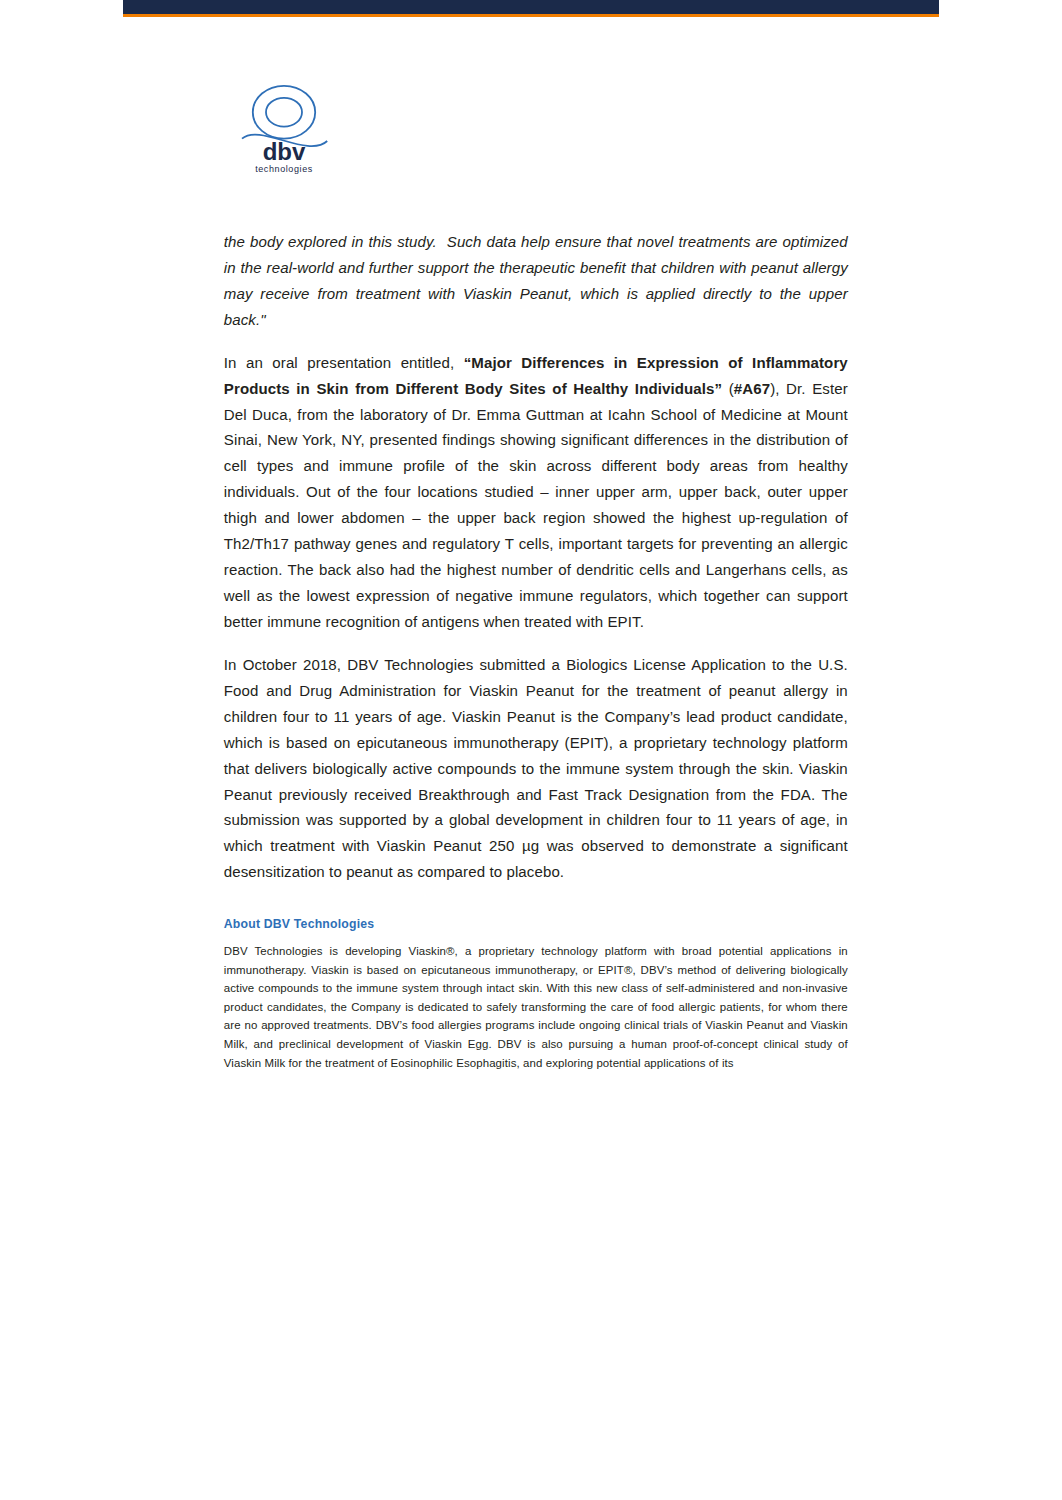dbv technologies
the body explored in this study. Such data help ensure that novel treatments are optimized in the real-world and further support the therapeutic benefit that children with peanut allergy may receive from treatment with Viaskin Peanut, which is applied directly to the upper back."
In an oral presentation entitled, “Major Differences in Expression of Inflammatory Products in Skin from Different Body Sites of Healthy Individuals” (#A67), Dr. Ester Del Duca, from the laboratory of Dr. Emma Guttman at Icahn School of Medicine at Mount Sinai, New York, NY, presented findings showing significant differences in the distribution of cell types and immune profile of the skin across different body areas from healthy individuals. Out of the four locations studied – inner upper arm, upper back, outer upper thigh and lower abdomen – the upper back region showed the highest up-regulation of Th2/Th17 pathway genes and regulatory T cells, important targets for preventing an allergic reaction. The back also had the highest number of dendritic cells and Langerhans cells, as well as the lowest expression of negative immune regulators, which together can support better immune recognition of antigens when treated with EPIT.
In October 2018, DBV Technologies submitted a Biologics License Application to the U.S. Food and Drug Administration for Viaskin Peanut for the treatment of peanut allergy in children four to 11 years of age. Viaskin Peanut is the Company’s lead product candidate, which is based on epicutaneous immunotherapy (EPIT), a proprietary technology platform that delivers biologically active compounds to the immune system through the skin. Viaskin Peanut previously received Breakthrough and Fast Track Designation from the FDA. The submission was supported by a global development in children four to 11 years of age, in which treatment with Viaskin Peanut 250 µg was observed to demonstrate a significant desensitization to peanut as compared to placebo.
About DBV Technologies
DBV Technologies is developing Viaskin®, a proprietary technology platform with broad potential applications in immunotherapy. Viaskin is based on epicutaneous immunotherapy, or EPIT®, DBV’s method of delivering biologically active compounds to the immune system through intact skin. With this new class of self-administered and non-invasive product candidates, the Company is dedicated to safely transforming the care of food allergic patients, for whom there are no approved treatments. DBV’s food allergies programs include ongoing clinical trials of Viaskin Peanut and Viaskin Milk, and preclinical development of Viaskin Egg. DBV is also pursuing a human proof-of-concept clinical study of Viaskin Milk for the treatment of Eosinophilic Esophagitis, and exploring potential applications of its